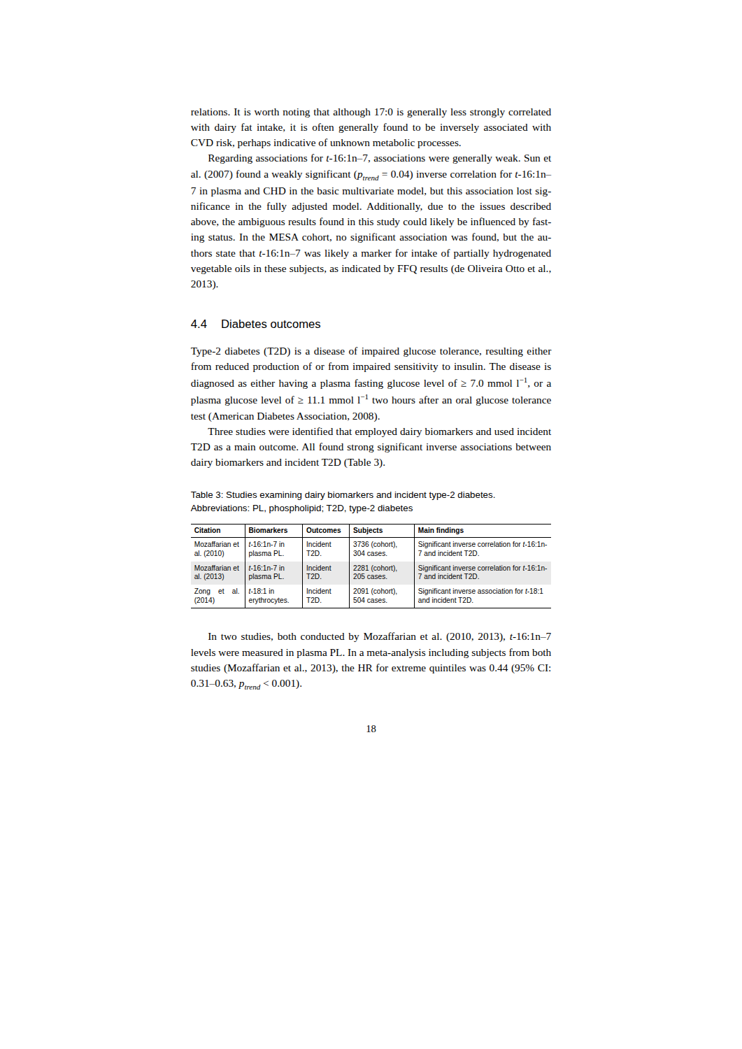relations. It is worth noting that although 17:0 is generally less strongly correlated with dairy fat intake, it is often generally found to be inversely associated with CVD risk, perhaps indicative of unknown metabolic processes.
Regarding associations for t-16:1n–7, associations were generally weak. Sun et al. (2007) found a weakly significant (ptrend = 0.04) inverse correlation for t-16:1n–7 in plasma and CHD in the basic multivariate model, but this association lost significance in the fully adjusted model. Additionally, due to the issues described above, the ambiguous results found in this study could likely be influenced by fasting status. In the MESA cohort, no significant association was found, but the authors state that t-16:1n–7 was likely a marker for intake of partially hydrogenated vegetable oils in these subjects, as indicated by FFQ results (de Oliveira Otto et al., 2013).
4.4 Diabetes outcomes
Type-2 diabetes (T2D) is a disease of impaired glucose tolerance, resulting either from reduced production of or from impaired sensitivity to insulin. The disease is diagnosed as either having a plasma fasting glucose level of ≥ 7.0 mmol l−1, or a plasma glucose level of ≥ 11.1 mmol l−1 two hours after an oral glucose tolerance test (American Diabetes Association, 2008).
Three studies were identified that employed dairy biomarkers and used incident T2D as a main outcome. All found strong significant inverse associations between dairy biomarkers and incident T2D (Table 3).
Table 3: Studies examining dairy biomarkers and incident type-2 diabetes. Abbreviations: PL, phospholipid; T2D, type-2 diabetes
| Citation | Biomarkers | Outcomes | Subjects | Main findings |
| --- | --- | --- | --- | --- |
| Mozaffarian et al. (2010) | t -16:1n-7 in plasma PL. | Incident T2D. | 3736 (cohort), 304 cases. | Significant inverse correlation for t -16:1n-7 and incident T2D. |
| Mozaffarian et al. (2013) | t -16:1n-7 in plasma PL. | Incident T2D. | 2281 (cohort), 205 cases. | Significant inverse correlation for t -16:1n-7 and incident T2D. |
| Zong et al. (2014) | t -18:1 in erythrocytes. | Incident T2D. | 2091 (cohort), 504 cases. | Significant inverse association for t -18:1 and incident T2D. |
In two studies, both conducted by Mozaffarian et al. (2010, 2013), t-16:1n–7 levels were measured in plasma PL. In a meta-analysis including subjects from both studies (Mozaffarian et al., 2013), the HR for extreme quintiles was 0.44 (95% CI: 0.31–0.63, ptrend < 0.001).
18